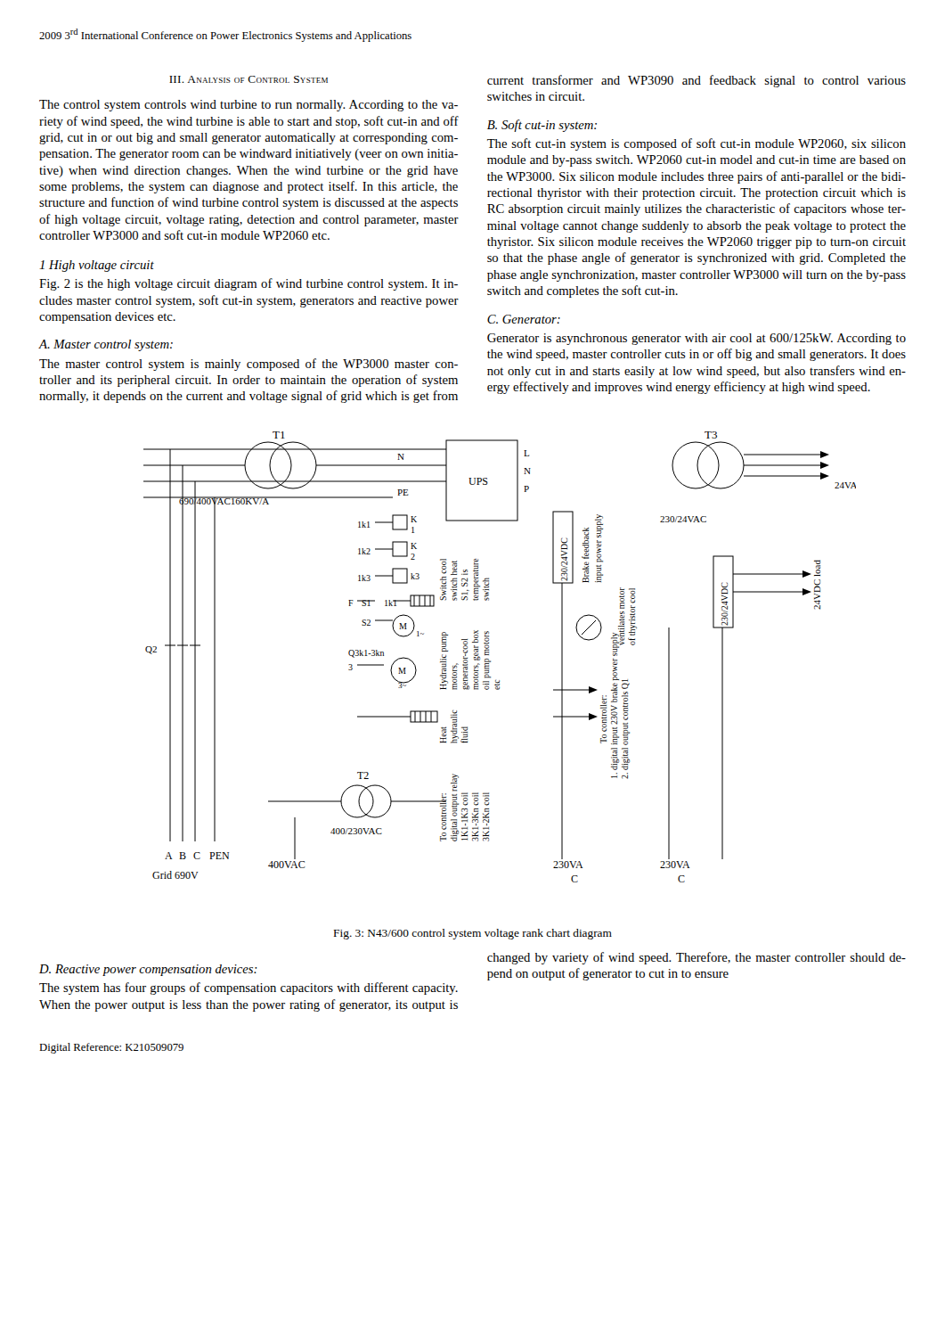2009 3rd International Conference on Power Electronics Systems and Applications
III. Analysis of Control System
The control system controls wind turbine to run normally. According to the variety of wind speed, the wind turbine is able to start and stop, soft cut-in and off grid, cut in or out big and small generator automatically at corresponding compensation. The generator room can be windward initiatively (veer on own initiative) when wind direction changes. When the wind turbine or the grid have some problems, the system can diagnose and protect itself. In this article, the structure and function of wind turbine control system is discussed at the aspects of high voltage circuit, voltage rating, detection and control parameter, master controller WP3000 and soft cut-in module WP2060 etc.
1 High voltage circuit
Fig. 2 is the high voltage circuit diagram of wind turbine control system. It includes master control system, soft cut-in system, generators and reactive power compensation devices etc.
A. Master control system:
The master control system is mainly composed of the WP3000 master controller and its peripheral circuit. In order to maintain the operation of system normally, it depends on the current and voltage signal of grid which is get from current transformer and WP3090 and feedback signal to control various switches in circuit.
B. Soft cut-in system:
The soft cut-in system is composed of soft cut-in module WP2060, six silicon module and by-pass switch. WP2060 cut-in model and cut-in time are based on the WP3000. Six silicon module includes three pairs of anti-parallel or the bidirectional thyristor with their protection circuit. The protection circuit which is RC absorption circuit mainly utilizes the characteristic of capacitors whose terminal voltage cannot change suddenly to absorb the peak voltage to protect the thyristor. Six silicon module receives the WP2060 trigger pip to turn-on circuit so that the phase angle of generator is synchronized with grid. Completed the phase angle synchronization, master controller WP3000 will turn on the by-pass switch and completes the soft cut-in.
C. Generator:
Generator is asynchronous generator with air cool at 600/125kW. According to the wind speed, master controller cuts in or off big and small generators. It does not only cut in and starts easily at low wind speed, but also transfers wind energy effectively and improves wind energy efficiency at high wind speed.
T1 690/400VAC160KV/A T3 230/24VAC UPS L N P N PE 24VAC load 230/24VDC 230/24VDC 24VDC load Brake feedback input power supply 1k1 K 1 1k2 K 2 1k3 k3 F S1 1k1 S2 M 1~ Q3k1-3kn 3 M 3~ Switch cool switch heat S1, S2 is temperature switch Hydraulic pump motors, generator-cool motors, gear box oil pump motors etc Heat hydraulic fluid ventilates motor of thyristor cool To controller: 1. digital input 230V brake power supply 2. digital output controls Q1 Q2 A B C PEN Grid 690V T2 400/230VAC To controller: digital output relay 1K1-1K3 coil 3K1-3Kn coil 3K1-2Kn coil 400VAC 230VA C 230VA C
Fig. 3: N43/600 control system voltage rank chart diagram
D. Reactive power compensation devices:
The system has four groups of compensation capacitors with different capacity. When the power output is less than the power rating of generator, its output is changed by variety of wind speed. Therefore, the master controller should depend on output of generator to cut in to ensure
Digital Reference: K210509079